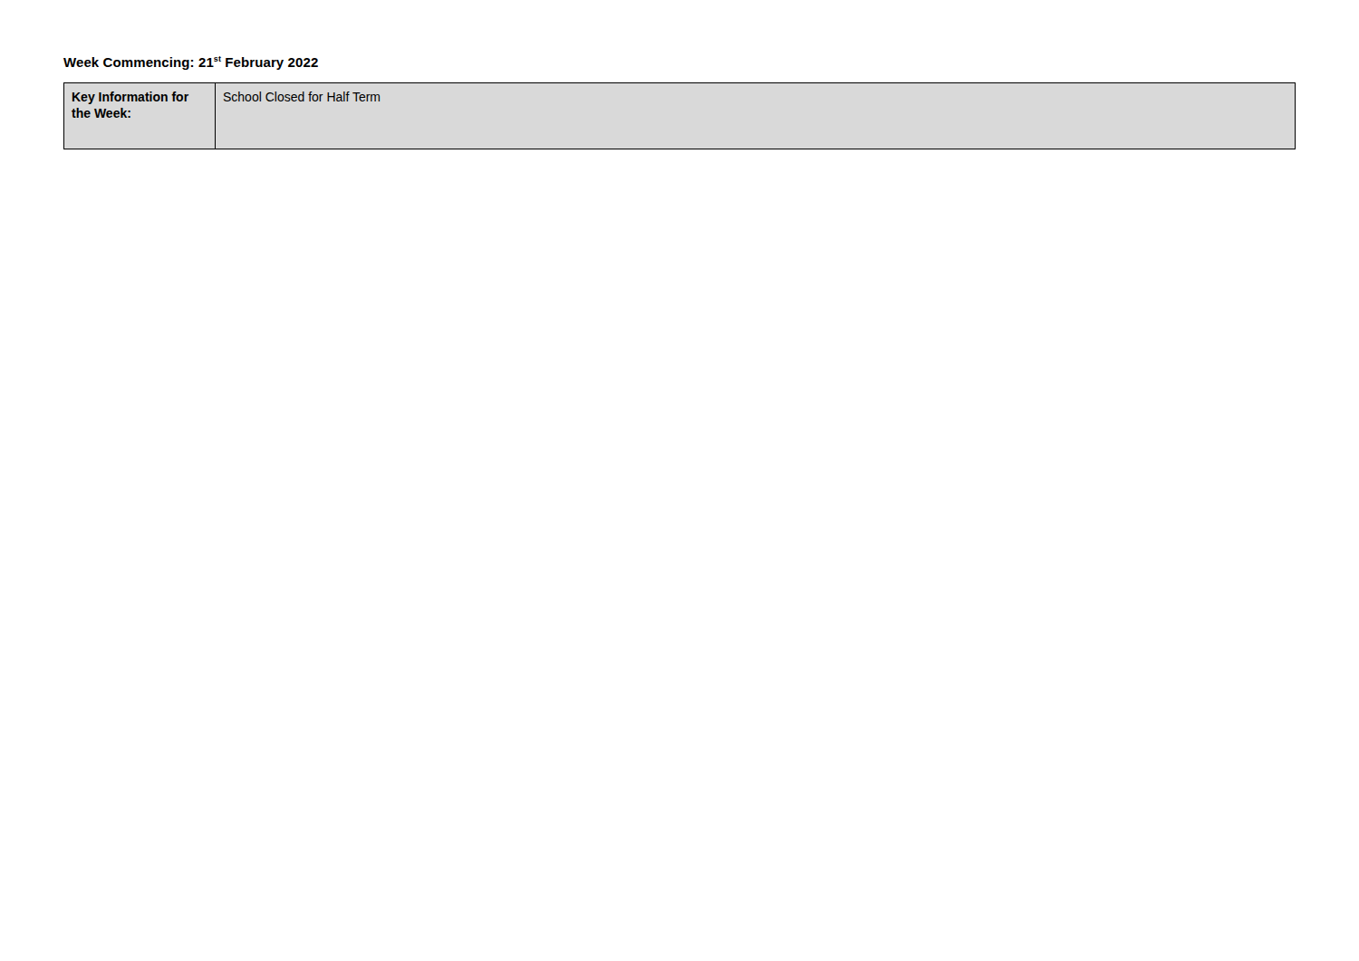Week Commencing: 21st February 2022
| Key Information for the Week: | School Closed for Half Term |